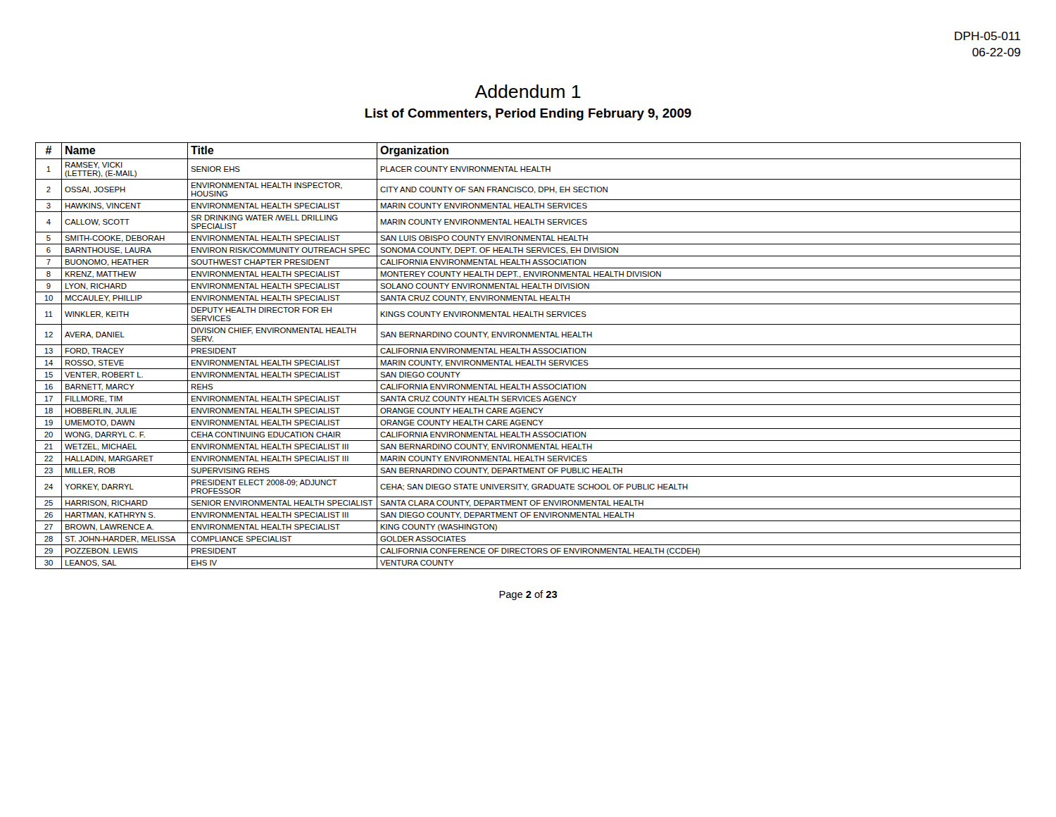DPH-05-011
06-22-09
Addendum 1
List of Commenters, Period Ending February 9, 2009
| # | Name | Title | Organization |
| --- | --- | --- | --- |
| 1 | RAMSEY, VICKI (LETTER), (E-MAIL) | SENIOR EHS | PLACER COUNTY ENVIRONMENTAL HEALTH |
| 2 | OSSAI, JOSEPH | ENVIRONMENTAL HEALTH INSPECTOR, HOUSING | CITY AND COUNTY OF SAN FRANCISCO, DPH, EH SECTION |
| 3 | HAWKINS, VINCENT | ENVIRONMENTAL HEALTH SPECIALIST | MARIN COUNTY ENVIRONMENTAL HEALTH SERVICES |
| 4 | CALLOW, SCOTT | SR DRINKING WATER /WELL DRILLING SPECIALIST | MARIN COUNTY ENVIRONMENTAL HEALTH SERVICES |
| 5 | SMITH-COOKE, DEBORAH | ENVIRONMENTAL HEALTH SPECIALIST | SAN LUIS OBISPO COUNTY ENVIRONMENTAL HEALTH |
| 6 | BARNTHOUSE, LAURA | ENVIRON RISK/COMMUNITY OUTREACH SPEC | SONOMA COUNTY, DEPT. OF HEALTH SERVICES, EH DIVISION |
| 7 | BUONOMO, HEATHER | SOUTHWEST CHAPTER PRESIDENT | CALIFORNIA ENVIRONMENTAL HEALTH ASSOCIATION |
| 8 | KRENZ, MATTHEW | ENVIRONMENTAL HEALTH SPECIALIST | MONTEREY COUNTY HEALTH DEPT., ENVIRONMENTAL HEALTH DIVISION |
| 9 | LYON, RICHARD | ENVIRONMENTAL HEALTH SPECIALIST | SOLANO COUNTY ENVIRONMENTAL HEALTH DIVISION |
| 10 | MCCAULEY, PHILLIP | ENVIRONMENTAL HEALTH SPECIALIST | SANTA CRUZ COUNTY, ENVIRONMENTAL HEALTH |
| 11 | WINKLER, KEITH | DEPUTY HEALTH DIRECTOR FOR EH SERVICES | KINGS COUNTY ENVIRONMENTAL HEALTH SERVICES |
| 12 | AVERA, DANIEL | DIVISION CHIEF, ENVIRONMENTAL HEALTH SERV. | SAN BERNARDINO COUNTY, ENVIRONMENTAL HEALTH |
| 13 | FORD, TRACEY | PRESIDENT | CALIFORNIA ENVIRONMENTAL HEALTH ASSOCIATION |
| 14 | ROSSO, STEVE | ENVIRONMENTAL HEALTH SPECIALIST | MARIN COUNTY, ENVIRONMENTAL HEALTH SERVICES |
| 15 | VENTER, ROBERT L. | ENVIRONMENTAL HEALTH SPECIALIST | SAN DIEGO COUNTY |
| 16 | BARNETT, MARCY | REHS | CALIFORNIA ENVIRONMENTAL HEALTH ASSOCIATION |
| 17 | FILLMORE, TIM | ENVIRONMENTAL HEALTH SPECIALIST | SANTA CRUZ COUNTY HEALTH SERVICES AGENCY |
| 18 | HOBBERLIN, JULIE | ENVIRONMENTAL HEALTH SPECIALIST | ORANGE COUNTY HEALTH CARE AGENCY |
| 19 | UMEMOTO, DAWN | ENVIRONMENTAL HEALTH SPECIALIST | ORANGE COUNTY HEALTH CARE AGENCY |
| 20 | WONG, DARRYL C. F. | CEHA CONTINUING EDUCATION CHAIR | CALIFORNIA ENVIRONMENTAL HEALTH ASSOCIATION |
| 21 | WETZEL, MICHAEL | ENVIRONMENTAL HEALTH SPECIALIST III | SAN BERNARDINO COUNTY, ENVIRONMENTAL HEALTH |
| 22 | HALLADIN, MARGARET | ENVIRONMENTAL HEALTH SPECIALIST III | MARIN COUNTY ENVIRONMENTAL HEALTH SERVICES |
| 23 | MILLER, ROB | SUPERVISING REHS | SAN BERNARDINO COUNTY, DEPARTMENT OF PUBLIC HEALTH |
| 24 | YORKEY, DARRYL | PRESIDENT ELECT 2008-09; ADJUNCT PROFESSOR | CEHA; SAN DIEGO STATE UNIVERSITY, GRADUATE SCHOOL OF PUBLIC HEALTH |
| 25 | HARRISON, RICHARD | SENIOR ENVIRONMENTAL HEALTH SPECIALIST | SANTA CLARA COUNTY, DEPARTMENT OF ENVIRONMENTAL HEALTH |
| 26 | HARTMAN, KATHRYN S. | ENVIRONMENTAL HEALTH SPECIALIST III | SAN DIEGO COUNTY, DEPARTMENT OF ENVIRONMENTAL HEALTH |
| 27 | BROWN, LAWRENCE A. | ENVIRONMENTAL HEALTH SPECIALIST | KING COUNTY (WASHINGTON) |
| 28 | ST. JOHN-HARDER, MELISSA | COMPLIANCE SPECIALIST | GOLDER ASSOCIATES |
| 29 | POZZEBON. LEWIS | PRESIDENT | CALIFORNIA CONFERENCE OF DIRECTORS OF ENVIRONMENTAL HEALTH (CCDEH) |
| 30 | LEANOS, SAL | EHS IV | VENTURA COUNTY |
Page 2 of 23